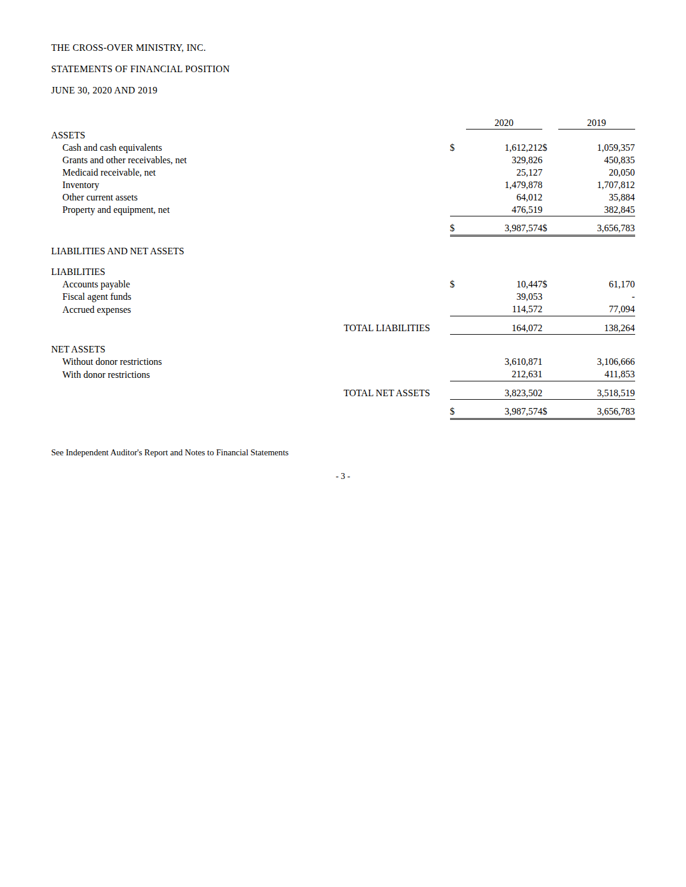THE CROSS-OVER MINISTRY, INC.
STATEMENTS OF FINANCIAL POSITION
JUNE 30, 2020 AND 2019
| | | | 2020 | | 2019 |
| ASSETS | | | | | |
| Cash and cash equivalents | | $ | 1,612,212 | $ | 1,059,357 |
| Grants and other receivables, net | | | 329,826 | | 450,835 |
| Medicaid receivable, net | | | 25,127 | | 20,050 |
| Inventory | | | 1,479,878 | | 1,707,812 |
| Other current assets | | | 64,012 | | 35,884 |
| Property and equipment, net | | | 476,519 | | 382,845 |
| | | $ | 3,987,574 | $ | 3,656,783 |
| LIABILITIES AND NET ASSETS | | | | | |
| LIABILITIES | | | | | |
| Accounts payable | | $ | 10,447 | $ | 61,170 |
| Fiscal agent funds | | | 39,053 | | - |
| Accrued expenses | | | 114,572 | | 77,094 |
| TOTAL LIABILITIES | | | 164,072 | | 138,264 |
| NET ASSETS | | | | | |
| Without donor restrictions | | | 3,610,871 | | 3,106,666 |
| With donor restrictions | | | 212,631 | | 411,853 |
| TOTAL NET ASSETS | | | 3,823,502 | | 3,518,519 |
| | | $ | 3,987,574 | $ | 3,656,783 |
See Independent Auditor's Report and Notes to Financial Statements
- 3 -